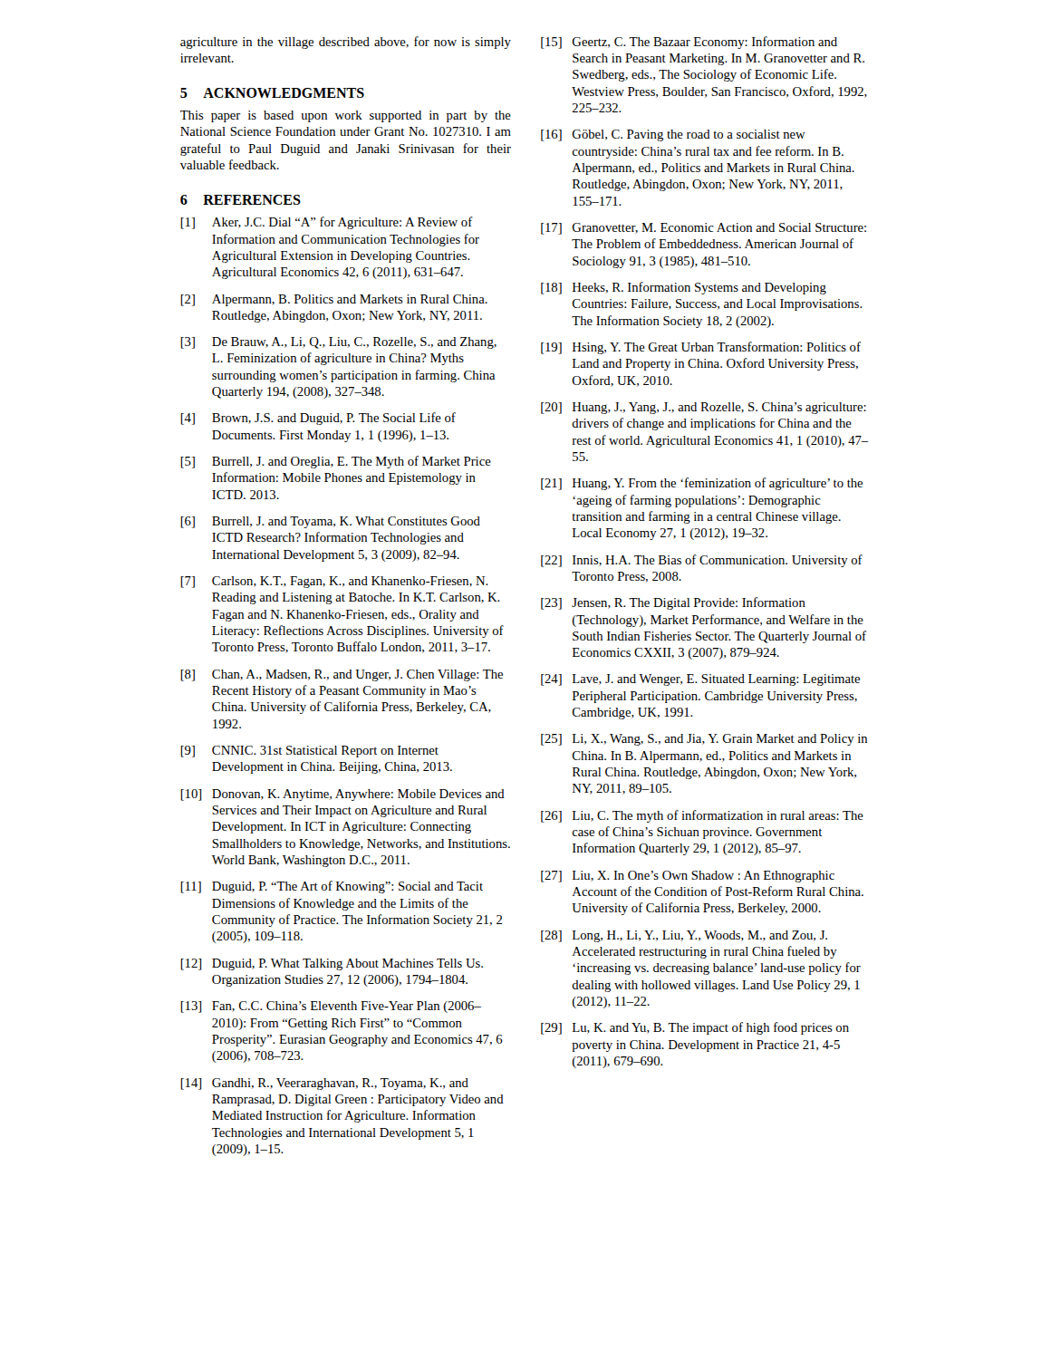agriculture in the village described above, for now is simply irrelevant.
5 ACKNOWLEDGMENTS
This paper is based upon work supported in part by the National Science Foundation under Grant No. 1027310. I am grateful to Paul Duguid and Janaki Srinivasan for their valuable feedback.
6 REFERENCES
[1] Aker, J.C. Dial “A” for Agriculture: A Review of Information and Communication Technologies for Agricultural Extension in Developing Countries. Agricultural Economics 42, 6 (2011), 631–647.
[2] Alpermann, B. Politics and Markets in Rural China. Routledge, Abingdon, Oxon; New York, NY, 2011.
[3] De Brauw, A., Li, Q., Liu, C., Rozelle, S., and Zhang, L. Feminization of agriculture in China? Myths surrounding women’s participation in farming. China Quarterly 194, (2008), 327–348.
[4] Brown, J.S. and Duguid, P. The Social Life of Documents. First Monday 1, 1 (1996), 1–13.
[5] Burrell, J. and Oreglia, E. The Myth of Market Price Information: Mobile Phones and Epistemology in ICTD. 2013.
[6] Burrell, J. and Toyama, K. What Constitutes Good ICTD Research? Information Technologies and International Development 5, 3 (2009), 82–94.
[7] Carlson, K.T., Fagan, K., and Khanenko-Friesen, N. Reading and Listening at Batoche. In K.T. Carlson, K. Fagan and N. Khanenko-Friesen, eds., Orality and Literacy: Reflections Across Disciplines. University of Toronto Press, Toronto Buffalo London, 2011, 3–17.
[8] Chan, A., Madsen, R., and Unger, J. Chen Village: The Recent History of a Peasant Community in Mao’s China. University of California Press, Berkeley, CA, 1992.
[9] CNNIC. 31st Statistical Report on Internet Development in China. Beijing, China, 2013.
[10] Donovan, K. Anytime, Anywhere: Mobile Devices and Services and Their Impact on Agriculture and Rural Development. In ICT in Agriculture: Connecting Smallholders to Knowledge, Networks, and Institutions. World Bank, Washington D.C., 2011.
[11] Duguid, P. “The Art of Knowing”: Social and Tacit Dimensions of Knowledge and the Limits of the Community of Practice. The Information Society 21, 2 (2005), 109–118.
[12] Duguid, P. What Talking About Machines Tells Us. Organization Studies 27, 12 (2006), 1794–1804.
[13] Fan, C.C. China’s Eleventh Five-Year Plan (2006–2010): From “Getting Rich First” to “Common Prosperity”. Eurasian Geography and Economics 47, 6 (2006), 708–723.
[14] Gandhi, R., Veeraraghavan, R., Toyama, K., and Ramprasad, D. Digital Green : Participatory Video and Mediated Instruction for Agriculture. Information Technologies and International Development 5, 1 (2009), 1–15.
[15] Geertz, C. The Bazaar Economy: Information and Search in Peasant Marketing. In M. Granovetter and R. Swedberg, eds., The Sociology of Economic Life. Westview Press, Boulder, San Francisco, Oxford, 1992, 225–232.
[16] Göbel, C. Paving the road to a socialist new countryside: China’s rural tax and fee reform. In B. Alpermann, ed., Politics and Markets in Rural China. Routledge, Abingdon, Oxon; New York, NY, 2011, 155–171.
[17] Granovetter, M. Economic Action and Social Structure: The Problem of Embeddedness. American Journal of Sociology 91, 3 (1985), 481–510.
[18] Heeks, R. Information Systems and Developing Countries: Failure, Success, and Local Improvisations. The Information Society 18, 2 (2002).
[19] Hsing, Y. The Great Urban Transformation: Politics of Land and Property in China. Oxford University Press, Oxford, UK, 2010.
[20] Huang, J., Yang, J., and Rozelle, S. China’s agriculture: drivers of change and implications for China and the rest of world. Agricultural Economics 41, 1 (2010), 47–55.
[21] Huang, Y. From the ‘feminization of agriculture’ to the ‘ageing of farming populations’: Demographic transition and farming in a central Chinese village. Local Economy 27, 1 (2012), 19–32.
[22] Innis, H.A. The Bias of Communication. University of Toronto Press, 2008.
[23] Jensen, R. The Digital Provide: Information (Technology), Market Performance, and Welfare in the South Indian Fisheries Sector. The Quarterly Journal of Economics CXXII, 3 (2007), 879–924.
[24] Lave, J. and Wenger, E. Situated Learning: Legitimate Peripheral Participation. Cambridge University Press, Cambridge, UK, 1991.
[25] Li, X., Wang, S., and Jia, Y. Grain Market and Policy in China. In B. Alpermann, ed., Politics and Markets in Rural China. Routledge, Abingdon, Oxon; New York, NY, 2011, 89–105.
[26] Liu, C. The myth of informatization in rural areas: The case of China’s Sichuan province. Government Information Quarterly 29, 1 (2012), 85–97.
[27] Liu, X. In One’s Own Shadow : An Ethnographic Account of the Condition of Post-Reform Rural China. University of California Press, Berkeley, 2000.
[28] Long, H., Li, Y., Liu, Y., Woods, M., and Zou, J. Accelerated restructuring in rural China fueled by ‘increasing vs. decreasing balance’ land-use policy for dealing with hollowed villages. Land Use Policy 29, 1 (2012), 11–22.
[29] Lu, K. and Yu, B. The impact of high food prices on poverty in China. Development in Practice 21, 4-5 (2011), 679–690.